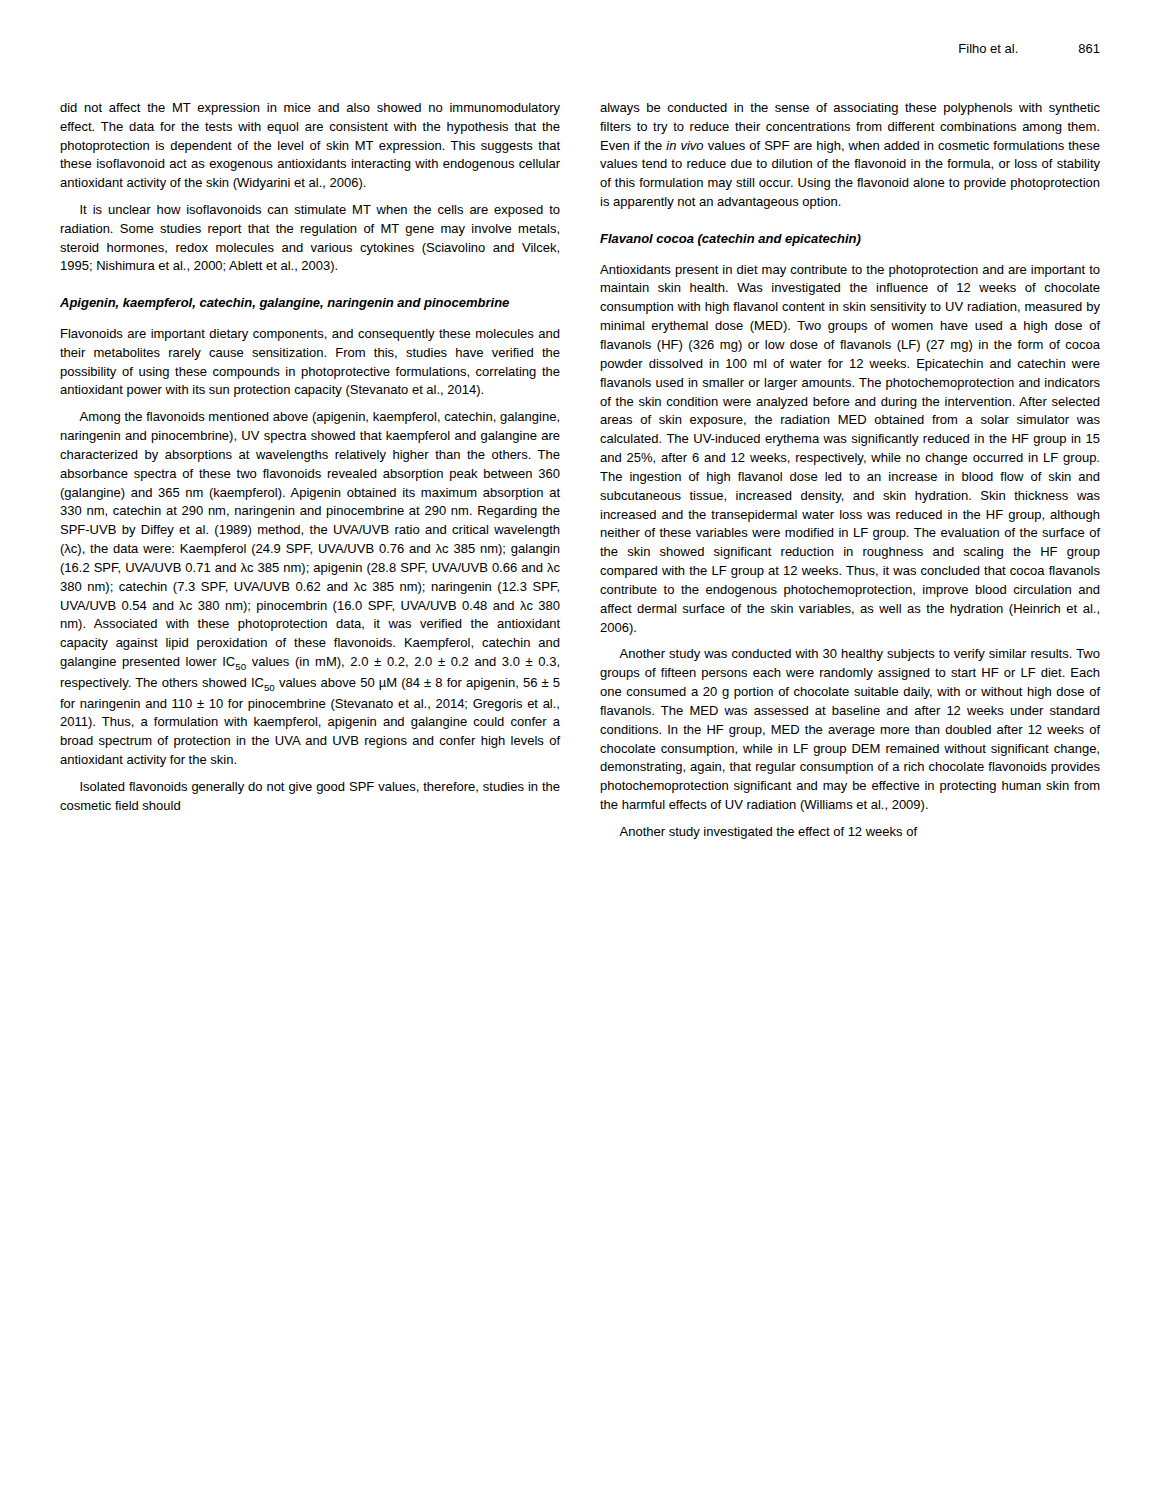Filho et al. 861
did not affect the MT expression in mice and also showed no immunomodulatory effect. The data for the tests with equol are consistent with the hypothesis that the photoprotection is dependent of the level of skin MT expression. This suggests that these isoflavonoid act as exogenous antioxidants interacting with endogenous cellular antioxidant activity of the skin (Widyarini et al., 2006).
It is unclear how isoflavonoids can stimulate MT when the cells are exposed to radiation. Some studies report that the regulation of MT gene may involve metals, steroid hormones, redox molecules and various cytokines (Sciavolino and Vilcek, 1995; Nishimura et al., 2000; Ablett et al., 2003).
Apigenin, kaempferol, catechin, galangine, naringenin and pinocembrine
Flavonoids are important dietary components, and consequently these molecules and their metabolites rarely cause sensitization. From this, studies have verified the possibility of using these compounds in photoprotective formulations, correlating the antioxidant power with its sun protection capacity (Stevanato et al., 2014).
Among the flavonoids mentioned above (apigenin, kaempferol, catechin, galangine, naringenin and pinocembrine), UV spectra showed that kaempferol and galangine are characterized by absorptions at wavelengths relatively higher than the others. The absorbance spectra of these two flavonoids revealed absorption peak between 360 (galangine) and 365 nm (kaempferol). Apigenin obtained its maximum absorption at 330 nm, catechin at 290 nm, naringenin and pinocembrine at 290 nm. Regarding the SPF-UVB by Diffey et al. (1989) method, the UVA/UVB ratio and critical wavelength (λc), the data were: Kaempferol (24.9 SPF, UVA/UVB 0.76 and λc 385 nm); galangin (16.2 SPF, UVA/UVB 0.71 and λc 385 nm); apigenin (28.8 SPF, UVA/UVB 0.66 and λc 380 nm); catechin (7.3 SPF, UVA/UVB 0.62 and λc 385 nm); naringenin (12.3 SPF, UVA/UVB 0.54 and λc 380 nm); pinocembrin (16.0 SPF, UVA/UVB 0.48 and λc 380 nm). Associated with these photoprotection data, it was verified the antioxidant capacity against lipid peroxidation of these flavonoids. Kaempferol, catechin and galangine presented lower IC50 values (in mM), 2.0 ± 0.2, 2.0 ± 0.2 and 3.0 ± 0.3, respectively. The others showed IC50 values above 50 µM (84 ± 8 for apigenin, 56 ± 5 for naringenin and 110 ± 10 for pinocembrine (Stevanato et al., 2014; Gregoris et al., 2011). Thus, a formulation with kaempferol, apigenin and galangine could confer a broad spectrum of protection in the UVA and UVB regions and confer high levels of antioxidant activity for the skin.
Isolated flavonoids generally do not give good SPF values, therefore, studies in the cosmetic field should
always be conducted in the sense of associating these polyphenols with synthetic filters to try to reduce their concentrations from different combinations among them. Even if the in vivo values of SPF are high, when added in cosmetic formulations these values tend to reduce due to dilution of the flavonoid in the formula, or loss of stability of this formulation may still occur. Using the flavonoid alone to provide photoprotection is apparently not an advantageous option.
Flavanol cocoa (catechin and epicatechin)
Antioxidants present in diet may contribute to the photoprotection and are important to maintain skin health. Was investigated the influence of 12 weeks of chocolate consumption with high flavanol content in skin sensitivity to UV radiation, measured by minimal erythemal dose (MED). Two groups of women have used a high dose of flavanols (HF) (326 mg) or low dose of flavanols (LF) (27 mg) in the form of cocoa powder dissolved in 100 ml of water for 12 weeks. Epicatechin and catechin were flavanols used in smaller or larger amounts. The photochemoprotection and indicators of the skin condition were analyzed before and during the intervention. After selected areas of skin exposure, the radiation MED obtained from a solar simulator was calculated. The UV-induced erythema was significantly reduced in the HF group in 15 and 25%, after 6 and 12 weeks, respectively, while no change occurred in LF group. The ingestion of high flavanol dose led to an increase in blood flow of skin and subcutaneous tissue, increased density, and skin hydration. Skin thickness was increased and the transepidermal water loss was reduced in the HF group, although neither of these variables were modified in LF group. The evaluation of the surface of the skin showed significant reduction in roughness and scaling the HF group compared with the LF group at 12 weeks. Thus, it was concluded that cocoa flavanols contribute to the endogenous photochemoprotection, improve blood circulation and affect dermal surface of the skin variables, as well as the hydration (Heinrich et al., 2006).
Another study was conducted with 30 healthy subjects to verify similar results. Two groups of fifteen persons each were randomly assigned to start HF or LF diet. Each one consumed a 20 g portion of chocolate suitable daily, with or without high dose of flavanols. The MED was assessed at baseline and after 12 weeks under standard conditions. In the HF group, MED the average more than doubled after 12 weeks of chocolate consumption, while in LF group DEM remained without significant change, demonstrating, again, that regular consumption of a rich chocolate flavonoids provides photochemoprotection significant and may be effective in protecting human skin from the harmful effects of UV radiation (Williams et al., 2009).
Another study investigated the effect of 12 weeks of